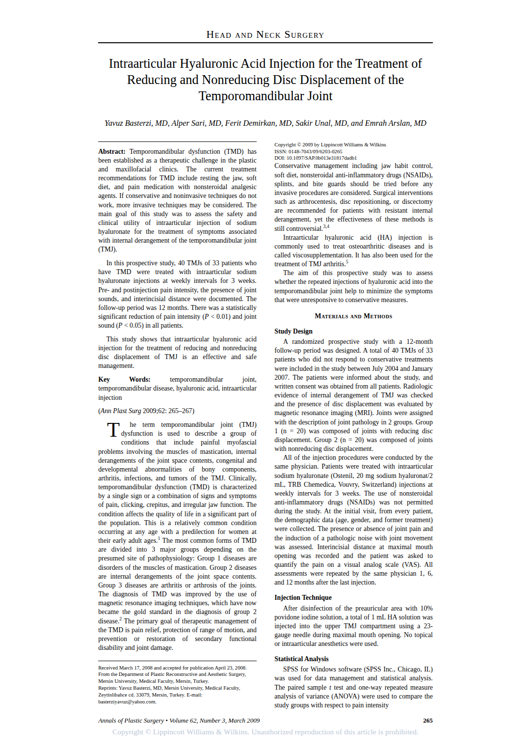Head and Neck Surgery
Intraarticular Hyaluronic Acid Injection for the Treatment of
Reducing and Nonreducing Disc Displacement of the
Temporomandibular Joint
Yavuz Basterzi, MD, Alper Sari, MD, Ferit Demirkan, MD, Sakir Unal, MD, and Emrah Arslan, MD
Abstract: Temporomandibular dysfunction (TMD) has been established as a therapeutic challenge in the plastic and maxillofacial clinics. The current treatment recommendations for TMD include resting the jaw, soft diet, and pain medication with nonsteroidal analgesic agents. If conservative and noninvasive techniques do not work, more invasive techniques may be considered. The main goal of this study was to assess the safety and clinical utility of intraarticular injection of sodium hyaluronate for the treatment of symptoms associated with internal derangement of the temporomandibular joint (TMJ).
In this prospective study, 40 TMJs of 33 patients who have TMD were treated with intraarticular sodium hyaluronate injections at weekly intervals for 3 weeks. Pre- and postinjection pain intensity, the presence of joint sounds, and interincisial distance were documented. The follow-up period was 12 months. There was a statistically significant reduction of pain intensity (P < 0.01) and joint sound (P < 0.05) in all patients.
This study shows that intraarticular hyaluronic acid injection for the treatment of reducing and nonreducing disc displacement of TMJ is an effective and safe management.
Key Words: temporomandibular joint, temporomandibular disease, hyaluronic acid, intraarticular injection
(Ann Plast Surg 2009;62: 265–267)
The term temporomandibular joint (TMJ) dysfunction is used to describe a group of conditions that include painful myofascial problems involving the muscles of mastication, internal derangements of the joint space contents, congenital and developmental abnormalities of bony components, arthritis, infections, and tumors of the TMJ. Clinically, temporomandibular dysfunction (TMD) is characterized by a single sign or a combination of signs and symptoms of pain, clicking, crepitus, and irregular jaw function. The condition affects the quality of life in a significant part of the population. This is a relatively common condition occurring at any age with a predilection for women at their early adult ages.1 The most common forms of TMD are divided into 3 major groups depending on the presumed site of pathophysiology: Group 1 diseases are disorders of the muscles of mastication. Group 2 diseases are internal derangements of the joint space contents. Group 3 diseases are arthritis or arthrosis of the joints. The diagnosis of TMD was improved by the use of magnetic resonance imaging techniques, which have now became the gold standard in the diagnosis of group 2 disease.2 The primary goal of therapeutic management of the TMD is pain relief, protection of range of motion, and prevention or restoration of secondary functional disability and joint damage.
Received March 17, 2008 and accepted for publication April 23, 2008.
From the Department of Plastic Reconstructive and Aesthetic Surgery, Mersin University, Medical Faculty, Mersin, Turkey.
Reprints: Yavuz Basterzi, MD, Mersin University, Medical Faculty, Zeytinlibahce cd. 33079, Mersin, Turkey. E-mail: basterziyavuz@yahoo.com.
Copyright © 2009 by Lippincott Williams & Wilkins
ISSN: 0148-7043/09/6203-0265
DOI: 10.1097/SAP.0b013e31817dadb1
Conservative management including jaw habit control, soft diet, nonsteroidal anti-inflammatory drugs (NSAIDs), splints, and bite guards should be tried before any invasive procedures are considered. Surgical interventions such as arthrocentesis, disc repositioning, or discectomy are recommended for patients with resistant internal derangement, yet the effectiveness of these methods is still controversial.3,4
Intraarticular hyaluronic acid (HA) injection is commonly used to treat osteoarthritic diseases and is called viscosupplementation. It has also been used for the treatment of TMJ arthritis.5
The aim of this prospective study was to assess whether the repeated injections of hyaluronic acid into the temporomandibular joint help to minimize the symptoms that were unresponsive to conservative measures.
Materials and Methods
Study Design
A randomized prospective study with a 12-month follow-up period was designed. A total of 40 TMJs of 33 patients who did not respond to conservative treatments were included in the study between July 2004 and January 2007. The patients were informed about the study, and written consent was obtained from all patients. Radiologic evidence of internal derangement of TMJ was checked and the presence of disc displacement was evaluated by magnetic resonance imaging (MRI). Joints were assigned with the description of joint pathology in 2 groups. Group 1 (n = 20) was composed of joints with reducing disc displacement. Group 2 (n = 20) was composed of joints with nonreducing disc displacement.
All of the injection procedures were conducted by the same physician. Patients were treated with intraarticular sodium hyaluronate (Ostenil, 20 mg sodium hyaluronat/2 mL, TRB Chemedica, Vouvry, Switzerland) injections at weekly intervals for 3 weeks. The use of nonsteroidal anti-inflammatory drugs (NSAIDs) was not permitted during the study. At the initial visit, from every patient, the demographic data (age, gender, and former treatment) were collected. The presence or absence of joint pain and the induction of a pathologic noise with joint movement was assessed. Interincisial distance at maximal mouth opening was recorded and the patient was asked to quantify the pain on a visual analog scale (VAS). All assessments were repeated by the same physician 1, 6, and 12 months after the last injection.
Injection Technique
After disinfection of the preauricular area with 10% povidone iodine solution, a total of 1 mL HA solution was injected into the upper TMJ compartment using a 23-gauge needle during maximal mouth opening. No topical or intraarticular anesthetics were used.
Statistical Analysis
SPSS for Windows software (SPSS Inc., Chicago, IL) was used for data management and statistical analysis. The paired sample t test and one-way repeated measure analysis of variance (ANOVA) were used to compare the study groups with respect to pain intensity
Annals of Plastic Surgery • Volume 62, Number 3, March 2009
265
Copyright © Lippincott Williams & Wilkins. Unauthorized reproduction of this article is prohibited.